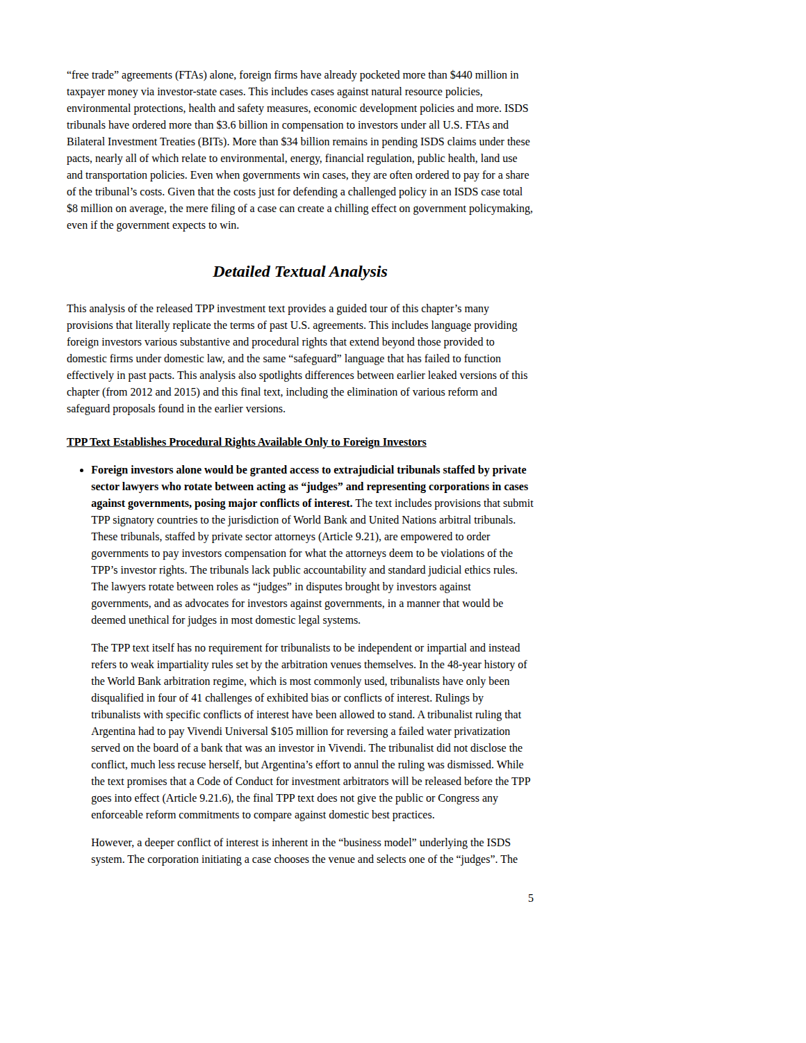“free trade” agreements (FTAs) alone, foreign firms have already pocketed more than $440 million in taxpayer money via investor-state cases. This includes cases against natural resource policies, environmental protections, health and safety measures, economic development policies and more. ISDS tribunals have ordered more than $3.6 billion in compensation to investors under all U.S. FTAs and Bilateral Investment Treaties (BITs). More than $34 billion remains in pending ISDS claims under these pacts, nearly all of which relate to environmental, energy, financial regulation, public health, land use and transportation policies. Even when governments win cases, they are often ordered to pay for a share of the tribunal’s costs. Given that the costs just for defending a challenged policy in an ISDS case total $8 million on average, the mere filing of a case can create a chilling effect on government policymaking, even if the government expects to win.
Detailed Textual Analysis
This analysis of the released TPP investment text provides a guided tour of this chapter’s many provisions that literally replicate the terms of past U.S. agreements. This includes language providing foreign investors various substantive and procedural rights that extend beyond those provided to domestic firms under domestic law, and the same “safeguard” language that has failed to function effectively in past pacts. This analysis also spotlights differences between earlier leaked versions of this chapter (from 2012 and 2015) and this final text, including the elimination of various reform and safeguard proposals found in the earlier versions.
TPP Text Establishes Procedural Rights Available Only to Foreign Investors
Foreign investors alone would be granted access to extrajudicial tribunals staffed by private sector lawyers who rotate between acting as “judges” and representing corporations in cases against governments, posing major conflicts of interest. The text includes provisions that submit TPP signatory countries to the jurisdiction of World Bank and United Nations arbitral tribunals. These tribunals, staffed by private sector attorneys (Article 9.21), are empowered to order governments to pay investors compensation for what the attorneys deem to be violations of the TPP’s investor rights. The tribunals lack public accountability and standard judicial ethics rules. The lawyers rotate between roles as “judges” in disputes brought by investors against governments, and as advocates for investors against governments, in a manner that would be deemed unethical for judges in most domestic legal systems.
The TPP text itself has no requirement for tribunalists to be independent or impartial and instead refers to weak impartiality rules set by the arbitration venues themselves. In the 48-year history of the World Bank arbitration regime, which is most commonly used, tribunalists have only been disqualified in four of 41 challenges of exhibited bias or conflicts of interest. Rulings by tribunalists with specific conflicts of interest have been allowed to stand. A tribunalist ruling that Argentina had to pay Vivendi Universal $105 million for reversing a failed water privatization served on the board of a bank that was an investor in Vivendi. The tribunalist did not disclose the conflict, much less recuse herself, but Argentina’s effort to annul the ruling was dismissed. While the text promises that a Code of Conduct for investment arbitrators will be released before the TPP goes into effect (Article 9.21.6), the final TPP text does not give the public or Congress any enforceable reform commitments to compare against domestic best practices.
However, a deeper conflict of interest is inherent in the “business model” underlying the ISDS system. The corporation initiating a case chooses the venue and selects one of the “judges”. The
5